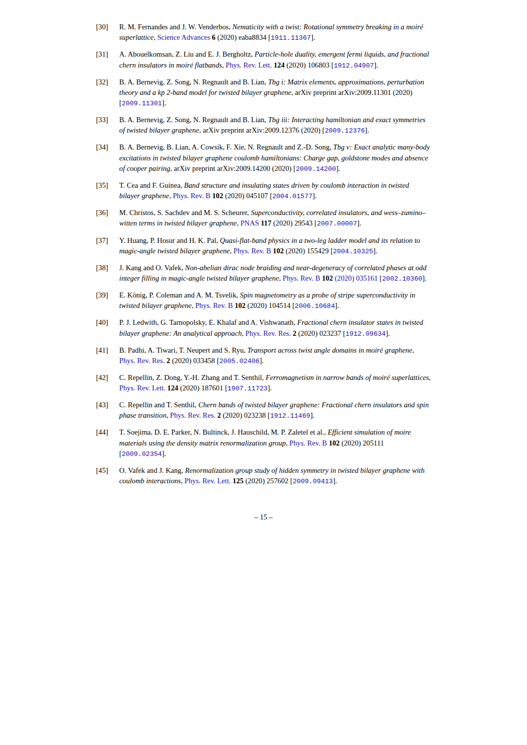[30] R. M. Fernandes and J. W. Venderbos, Nematicity with a twist: Rotational symmetry breaking in a moiré superlattice, Science Advances 6 (2020) eaba8834 [1911.11367].
[31] A. Abouelkomsan, Z. Liu and E. J. Bergholtz, Particle-hole duality, emergent fermi liquids, and fractional chern insulators in moiré flatbands, Phys. Rev. Lett. 124 (2020) 106803 [1912.04907].
[32] B. A. Bernevig, Z. Song, N. Regnault and B. Lian, Tbg i: Matrix elements, approximations, perturbation theory and a kp 2-band model for twisted bilayer graphene, arXiv preprint arXiv:2009.11301 (2020) [2009.11301].
[33] B. A. Bernevig, Z. Song, N. Regnault and B. Lian, Tbg iii: Interacting hamiltonian and exact symmetries of twisted bilayer graphene, arXiv preprint arXiv:2009.12376 (2020) [2009.12376].
[34] B. A. Bernevig, B. Lian, A. Cowsik, F. Xie, N. Regnault and Z.-D. Song, Tbg v: Exact analytic many-body excitations in twisted bilayer graphene coulomb hamiltonians: Charge gap, goldstone modes and absence of cooper pairing, arXiv preprint arXiv:2009.14200 (2020) [2009.14200].
[35] T. Cea and F. Guinea, Band structure and insulating states driven by coulomb interaction in twisted bilayer graphene, Phys. Rev. B 102 (2020) 045107 [2004.01577].
[36] M. Christos, S. Sachdev and M. S. Scheurer, Superconductivity, correlated insulators, and wess–zumino–witten terms in twisted bilayer graphene, PNAS 117 (2020) 29543 [2007.00007].
[37] Y. Huang, P. Hosur and H. K. Pal, Quasi-flat-band physics in a two-leg ladder model and its relation to magic-angle twisted bilayer graphene, Phys. Rev. B 102 (2020) 155429 [2004.10325].
[38] J. Kang and O. Vafek, Non-abelian dirac node braiding and near-degeneracy of correlated phases at odd integer filling in magic-angle twisted bilayer graphene, Phys. Rev. B 102 (2020) 035161 [2002.10360].
[39] E. König, P. Coleman and A. M. Tsvelik, Spin magnetometry as a probe of stripe superconductivity in twisted bilayer graphene, Phys. Rev. B 102 (2020) 104514 [2006.10684].
[40] P. J. Ledwith, G. Tarnopolsky, E. Khalaf and A. Vishwanath, Fractional chern insulator states in twisted bilayer graphene: An analytical approach, Phys. Rev. Res. 2 (2020) 023237 [1912.09634].
[41] B. Padhi, A. Tiwari, T. Neupert and S. Ryu, Transport across twist angle domains in moiré graphene, Phys. Rev. Res. 2 (2020) 033458 [2005.02406].
[42] C. Repellin, Z. Dong, Y.-H. Zhang and T. Senthil, Ferromagnetism in narrow bands of moiré superlattices, Phys. Rev. Lett. 124 (2020) 187601 [1907.11723].
[43] C. Repellin and T. Senthil, Chern bands of twisted bilayer graphene: Fractional chern insulators and spin phase transition, Phys. Rev. Res. 2 (2020) 023238 [1912.11469].
[44] T. Soejima, D. E. Parker, N. Bultinck, J. Hauschild, M. P. Zaletel et al., Efficient simulation of moire materials using the density matrix renormalization group, Phys. Rev. B 102 (2020) 205111 [2009.02354].
[45] O. Vafek and J. Kang, Renormalization group study of hidden symmetry in twisted bilayer graphene with coulomb interactions, Phys. Rev. Lett. 125 (2020) 257602 [2009.09413].
– 15 –